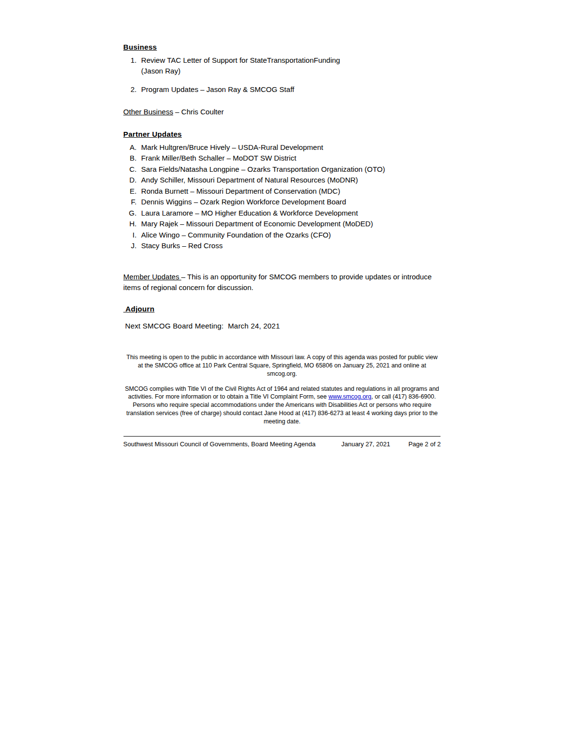Business
Review TAC Letter of Support for StateTransportationFunding
(Jason Ray)
Program Updates – Jason Ray & SMCOG Staff
Other Business – Chris Coulter
Partner Updates
Mark Hultgren/Bruce Hively – USDA-Rural Development
Frank Miller/Beth Schaller – MoDOT SW District
Sara Fields/Natasha Longpine – Ozarks Transportation Organization (OTO)
Andy Schiller, Missouri Department of Natural Resources (MoDNR)
Ronda Burnett – Missouri Department of Conservation (MDC)
Dennis Wiggins – Ozark Region Workforce Development Board
Laura Laramore – MO Higher Education & Workforce Development
Mary Rajek – Missouri Department of Economic Development (MoDED)
Alice Wingo – Community Foundation of the Ozarks (CFO)
Stacy Burks – Red Cross
Member Updates – This is an opportunity for SMCOG members to provide updates or introduce items of regional concern for discussion.
Adjourn
Next SMCOG Board Meeting: March 24, 2021
This meeting is open to the public in accordance with Missouri law. A copy of this agenda was posted for public view at the SMCOG office at 110 Park Central Square, Springfield, MO 65806 on January 25, 2021 and online at smcog.org.
SMCOG complies with Title VI of the Civil Rights Act of 1964 and related statutes and regulations in all programs and activities. For more information or to obtain a Title VI Complaint Form, see www.smcog.org, or call (417) 836-6900. Persons who require special accommodations under the Americans with Disabilities Act or persons who require translation services (free of charge) should contact Jane Hood at (417) 836-6273 at least 4 working days prior to the meeting date.
Southwest Missouri Council of Governments, Board Meeting Agenda January 27, 2021 Page 2 of 2